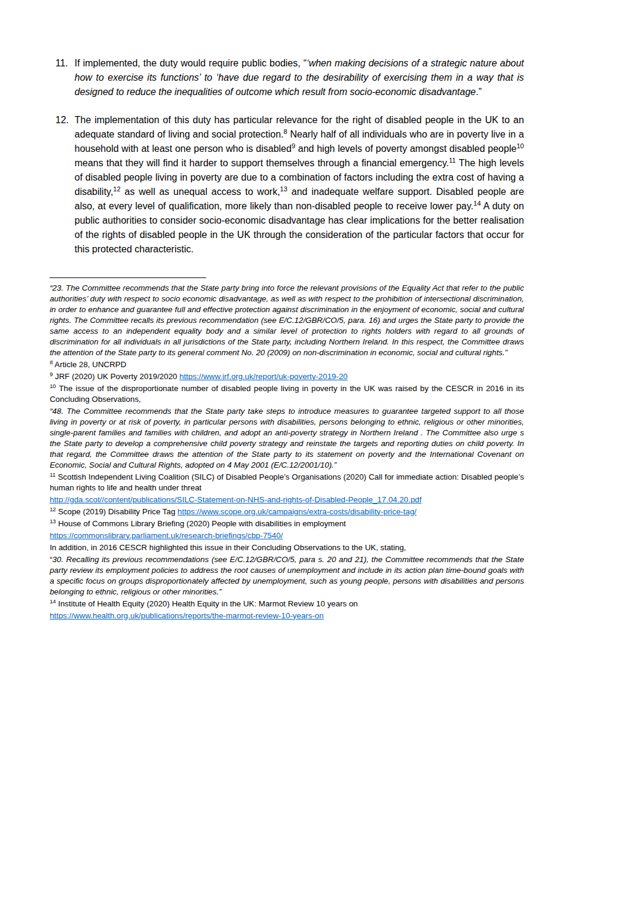If implemented, the duty would require public bodies, “‘when making decisions of a strategic nature about how to exercise its functions’ to ‘have due regard to the desirability of exercising them in a way that is designed to reduce the inequalities of outcome which result from socio-economic disadvantage.”
The implementation of this duty has particular relevance for the right of disabled people in the UK to an adequate standard of living and social protection.8 Nearly half of all individuals who are in poverty live in a household with at least one person who is disabled9 and high levels of poverty amongst disabled people10 means that they will find it harder to support themselves through a financial emergency.11 The high levels of disabled people living in poverty are due to a combination of factors including the extra cost of having a disability,12 as well as unequal access to work,13 and inadequate welfare support. Disabled people are also, at every level of qualification, more likely than non-disabled people to receive lower pay.14 A duty on public authorities to consider socio-economic disadvantage has clear implications for the better realisation of the rights of disabled people in the UK through the consideration of the particular factors that occur for this protected characteristic.
“23. The Committee recommends that the State party bring into force the relevant provisions of the Equality Act that refer to the public authorities’ duty with respect to socio economic disadvantage, as well as with respect to the prohibition of intersectional discrimination, in order to enhance and guarantee full and effective protection against discrimination in the enjoyment of economic, social and cultural rights. The Committee recalls its previous recommendation (see E/C.12/GBR/CO/5, para. 16) and urges the State party to provide the same access to an independent equality body and a similar level of protection to rights holders with regard to all grounds of discrimination for all individuals in all jurisdictions of the State party, including Northern Ireland. In this respect, the Committee draws the attention of the State party to its general comment No. 20 (2009) on non-discrimination in economic, social and cultural rights.”
8 Article 28, UNCRPD
9 JRF (2020) UK Poverty 2019/2020 https://www.jrf.org.uk/report/uk-poverty-2019-20
10 The issue of the disproportionate number of disabled people living in poverty in the UK was raised by the CESCR in 2016 in its Concluding Observations,
“48. The Committee recommends that the State party take steps to introduce measures to guarantee targeted support to all those living in poverty or at risk of poverty, in particular persons with disabilities, persons belonging to ethnic, religious or other minorities, single-parent families and families with children, and adopt an anti-poverty strategy in Northern Ireland . The Committee also urge s the State party to develop a comprehensive child poverty strategy and reinstate the targets and reporting duties on child poverty. In that regard, the Committee draws the attention of the State party to its statement on poverty and the International Covenant on Economic, Social and Cultural Rights, adopted on 4 May 2001 (E/C.12/2001/10).”
11 Scottish Independent Living Coalition (SILC) of Disabled People’s Organisations (2020) Call for immediate action: Disabled people’s human rights to life and health under threat
http://gda.scot//content/publications/SILC-Statement-on-NHS-and-rights-of-Disabled-People_17.04.20.pdf
12 Scope (2019) Disability Price Tag https://www.scope.org.uk/campaigns/extra-costs/disability-price-tag/
13 House of Commons Library Briefing (2020) People with disabilities in employment
https://commonslibrary.parliament.uk/research-briefings/cbp-7540/
In addition, in 2016 CESCR highlighted this issue in their Concluding Observations to the UK, stating,
“30. Recalling its previous recommendations (see E/C.12/GBR/CO/5, para s. 20 and 21), the Committee recommends that the State party review its employment policies to address the root causes of unemployment and include in its action plan time-bound goals with a specific focus on groups disproportionately affected by unemployment, such as young people, persons with disabilities and persons belonging to ethnic, religious or other minorities.”
14 Institute of Health Equity (2020) Health Equity in the UK: Marmot Review 10 years on
https://www.health.org.uk/publications/reports/the-marmot-review-10-years-on